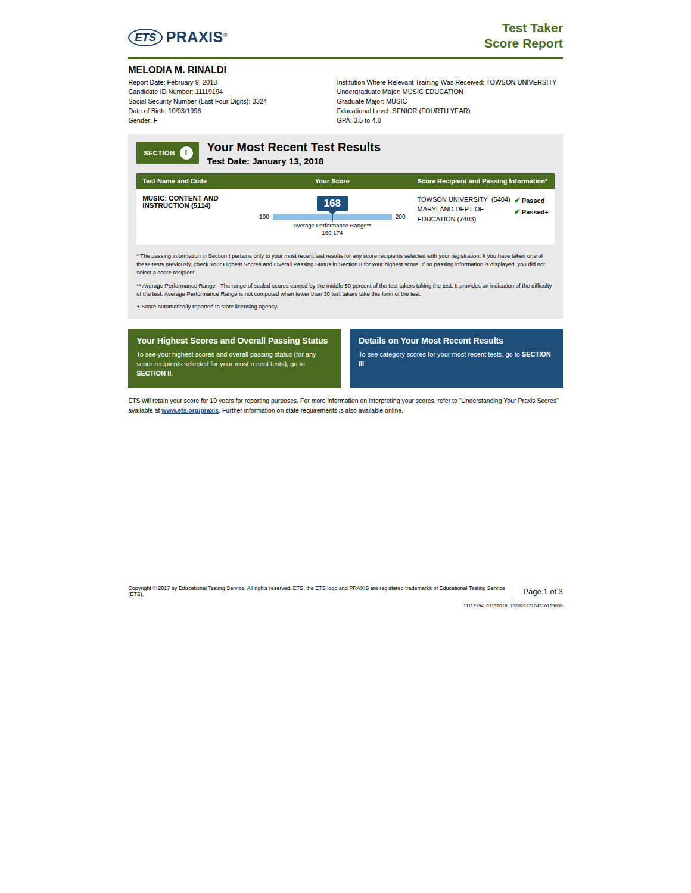ETS PRAXIS®
Test Taker
Score Report
MELODIA M. RINALDI
Report Date: February 9, 2018
Candidate ID Number: 11119194
Social Security Number (Last Four Digits): 3324
Date of Birth: 10/03/1996
Gender: F
Institution Where Relevant Training Was Received: TOWSON UNIVERSITY
Undergraduate Major: MUSIC EDUCATION
Graduate Major: MUSIC
Educational Level: SENIOR (FOURTH YEAR)
GPA: 3.5 to 4.0
SECTION I
Your Most Recent Test Results
Test Date: January 13, 2018
| Test Name and Code | Your Score | Score Recipient and Passing Information* |
| --- | --- | --- |
| MUSIC: CONTENT AND INSTRUCTION (5114) | 168 100 200 Average Performance Range** 160-174 | / TOWSON UNIVERSITY (5404) MARYLAND DEPT OF EDUCATION (7403) / ✔ Passed ✔ Passed + / |
* The passing information in Section I pertains only to your most recent test results for any score recipients selected with your registration. If you have taken one of these tests previously, check Your Highest Scores and Overall Passing Status in Section II for your highest score. If no passing information is displayed, you did not select a score recipient.
** Average Performance Range - The range of scaled scores earned by the middle 50 percent of the test takers taking the test. It provides an indication of the difficulty of the test. Average Performance Range is not computed when fewer than 30 test takers take this form of the test.
+ Score automatically reported to state licensing agency.
Your Highest Scores and Overall Passing Status
To see your highest scores and overall passing status (for any score recipients selected for your most recent tests), go to SECTION II.
Details on Your Most Recent Results
To see category scores for your most recent tests, go to SECTION III.
ETS will retain your score for 10 years for reporting purposes. For more information on interpreting your scores, refer to “Understanding Your Praxis Scores” available at www.ets.org/praxis. Further information on state requirements is also available online.
Copyright © 2017 by Educational Testing Service. All rights reserved. ETS, the ETS logo and PRAXIS are registered trademarks of Educational Testing Service (ETS).
Page 1 of 3
11119194_01132018_10202017164516129000